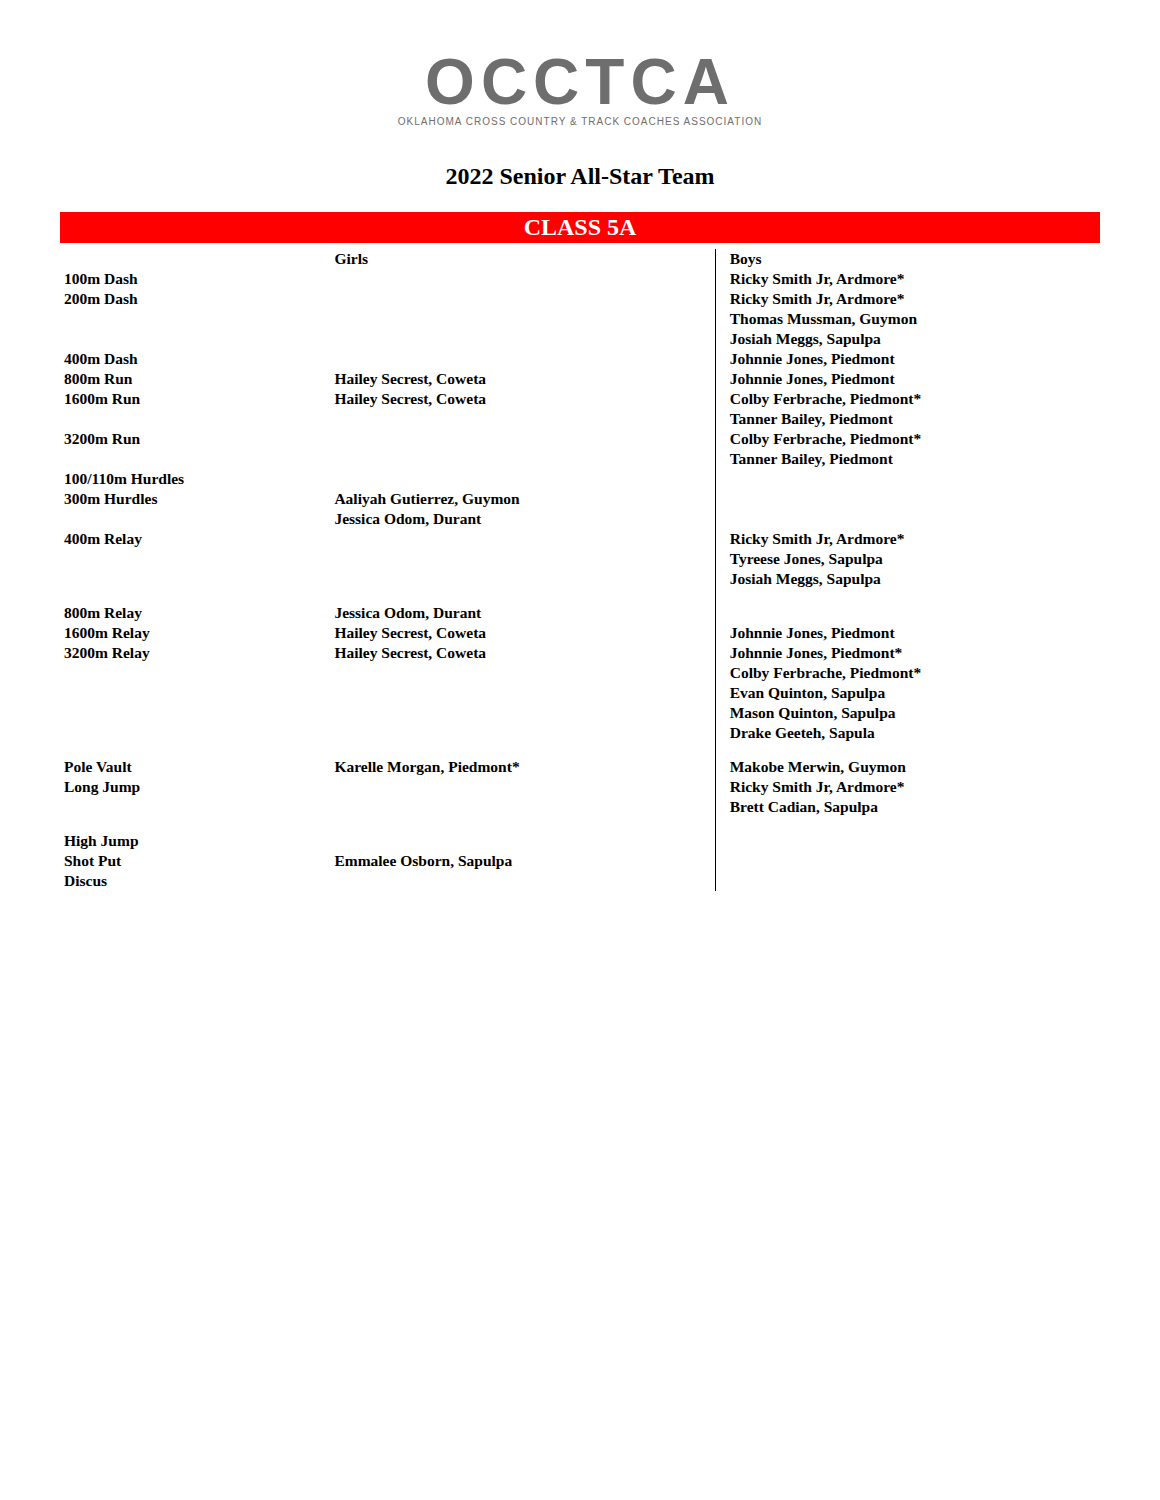OCCTCA
OKLAHOMA CROSS COUNTRY & TRACK COACHES ASSOCIATION
2022 Senior All-Star Team
CLASS 5A
| | Girls | Boys |
| --- | --- | --- |
| 100m Dash | | Ricky Smith Jr, Ardmore* |
| 200m Dash | | Ricky Smith Jr, Ardmore* |
| | | Thomas Mussman, Guymon |
| | | Josiah Meggs, Sapulpa |
| 400m Dash | | Johnnie Jones, Piedmont |
| 800m Run | Hailey Secrest, Coweta | Johnnie Jones, Piedmont |
| 1600m Run | Hailey Secrest, Coweta | Colby Ferbrache, Piedmont* |
| | | Tanner Bailey, Piedmont |
| 3200m Run | | Colby Ferbrache, Piedmont* |
| | | Tanner Bailey, Piedmont |
| 100/110m Hurdles | | |
| 300m Hurdles | Aaliyah Gutierrez, Guymon | |
| | Jessica Odom, Durant | |
| 400m Relay | | Ricky Smith Jr, Ardmore* |
| | | Tyreese Jones, Sapulpa |
| | | Josiah Meggs, Sapulpa |
| 800m Relay | Jessica Odom, Durant | |
| 1600m Relay | Hailey Secrest, Coweta | Johnnie Jones, Piedmont |
| 3200m Relay | Hailey Secrest, Coweta | Johnnie Jones, Piedmont* |
| | | Colby Ferbrache, Piedmont* |
| | | Evan Quinton, Sapulpa |
| | | Mason Quinton, Sapulpa |
| | | Drake Geeteh, Sapula |
| Pole Vault | Karelle Morgan, Piedmont* | Makobe Merwin, Guymon |
| Long Jump | | Ricky Smith Jr, Ardmore* |
| | | Brett Cadian, Sapulpa |
| High Jump | | |
| Shot Put | Emmalee Osborn, Sapulpa | |
| Discus | | |